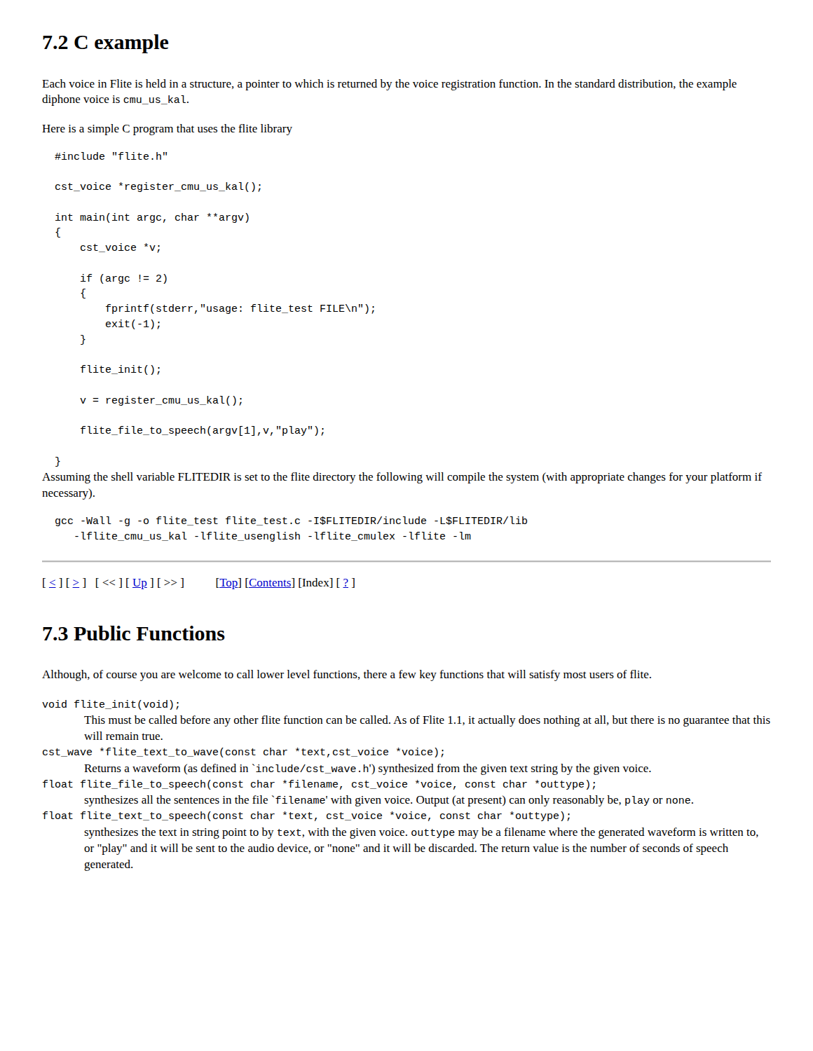7.2 C example
Each voice in Flite is held in a structure, a pointer to which is returned by the voice registration function. In the standard distribution, the example diphone voice is cmu_us_kal.
Here is a simple C program that uses the flite library
#include "flite.h"

cst_voice *register_cmu_us_kal();

int main(int argc, char **argv)
{
    cst_voice *v;

    if (argc != 2)
    {
        fprintf(stderr,"usage: flite_test FILE\n");
        exit(-1);
    }

    flite_init();

    v = register_cmu_us_kal();

    flite_file_to_speech(argv[1],v,"play");

}
Assuming the shell variable FLITEDIR is set to the flite directory the following will compile the system (with appropriate changes for your platform if necessary).
gcc -Wall -g -o flite_test flite_test.c -I$FLITEDIR/include -L$FLITEDIR/lib
   -lflite_cmu_us_kal -lflite_usenglish -lflite_cmulex -lflite -lm
[ < ] [ > ] [ << ] [ Up ] [ >> ] [Top] [Contents] [Index] [ ? ]
7.3 Public Functions
Although, of course you are welcome to call lower level functions, there a few key functions that will satisfy most users of flite.
void flite_init(void);
This must be called before any other flite function can be called. As of Flite 1.1, it actually does nothing at all, but there is no guarantee that this will remain true.
cst_wave *flite_text_to_wave(const char *text,cst_voice *voice);
Returns a waveform (as defined in `include/cst_wave.h') synthesized from the given text string by the given voice.
float flite_file_to_speech(const char *filename, cst_voice *voice, const char *outtype);
synthesizes all the sentences in the file `filename' with given voice. Output (at present) can only reasonably be, play or none.
float flite_text_to_speech(const char *text, cst_voice *voice, const char *outtype);
synthesizes the text in string point to by text, with the given voice. outtype may be a filename where the generated waveform is written to, or "play" and it will be sent to the audio device, or "none" and it will be discarded. The return value is the number of seconds of speech generated.